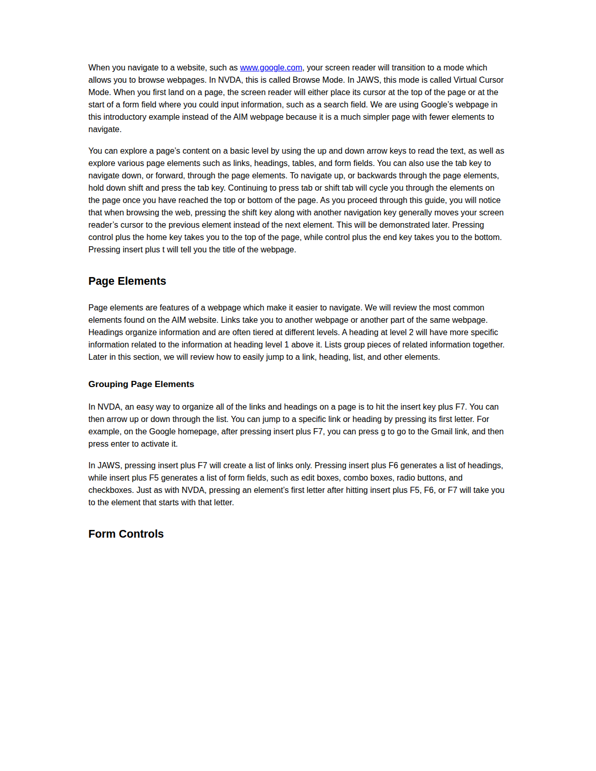When you navigate to a website, such as www.google.com, your screen reader will transition to a mode which allows you to browse webpages. In NVDA, this is called Browse Mode. In JAWS, this mode is called Virtual Cursor Mode. When you first land on a page, the screen reader will either place its cursor at the top of the page or at the start of a form field where you could input information, such as a search field. We are using Google’s webpage in this introductory example instead of the AIM webpage because it is a much simpler page with fewer elements to navigate.
You can explore a page’s content on a basic level by using the up and down arrow keys to read the text, as well as explore various page elements such as links, headings, tables, and form fields. You can also use the tab key to navigate down, or forward, through the page elements. To navigate up, or backwards through the page elements, hold down shift and press the tab key. Continuing to press tab or shift tab will cycle you through the elements on the page once you have reached the top or bottom of the page. As you proceed through this guide, you will notice that when browsing the web, pressing the shift key along with another navigation key generally moves your screen reader’s cursor to the previous element instead of the next element. This will be demonstrated later. Pressing control plus the home key takes you to the top of the page, while control plus the end key takes you to the bottom. Pressing insert plus t will tell you the title of the webpage.
Page Elements
Page elements are features of a webpage which make it easier to navigate. We will review the most common elements found on the AIM website. Links take you to another webpage or another part of the same webpage. Headings organize information and are often tiered at different levels. A heading at level 2 will have more specific information related to the information at heading level 1 above it. Lists group pieces of related information together. Later in this section, we will review how to easily jump to a link, heading, list, and other elements.
Grouping Page Elements
In NVDA, an easy way to organize all of the links and headings on a page is to hit the insert key plus F7. You can then arrow up or down through the list. You can jump to a specific link or heading by pressing its first letter. For example, on the Google homepage, after pressing insert plus F7, you can press g to go to the Gmail link, and then press enter to activate it.
In JAWS, pressing insert plus F7 will create a list of links only. Pressing insert plus F6 generates a list of headings, while insert plus F5 generates a list of form fields, such as edit boxes, combo boxes, radio buttons, and checkboxes. Just as with NVDA, pressing an element’s first letter after hitting insert plus F5, F6, or F7 will take you to the element that starts with that letter.
Form Controls